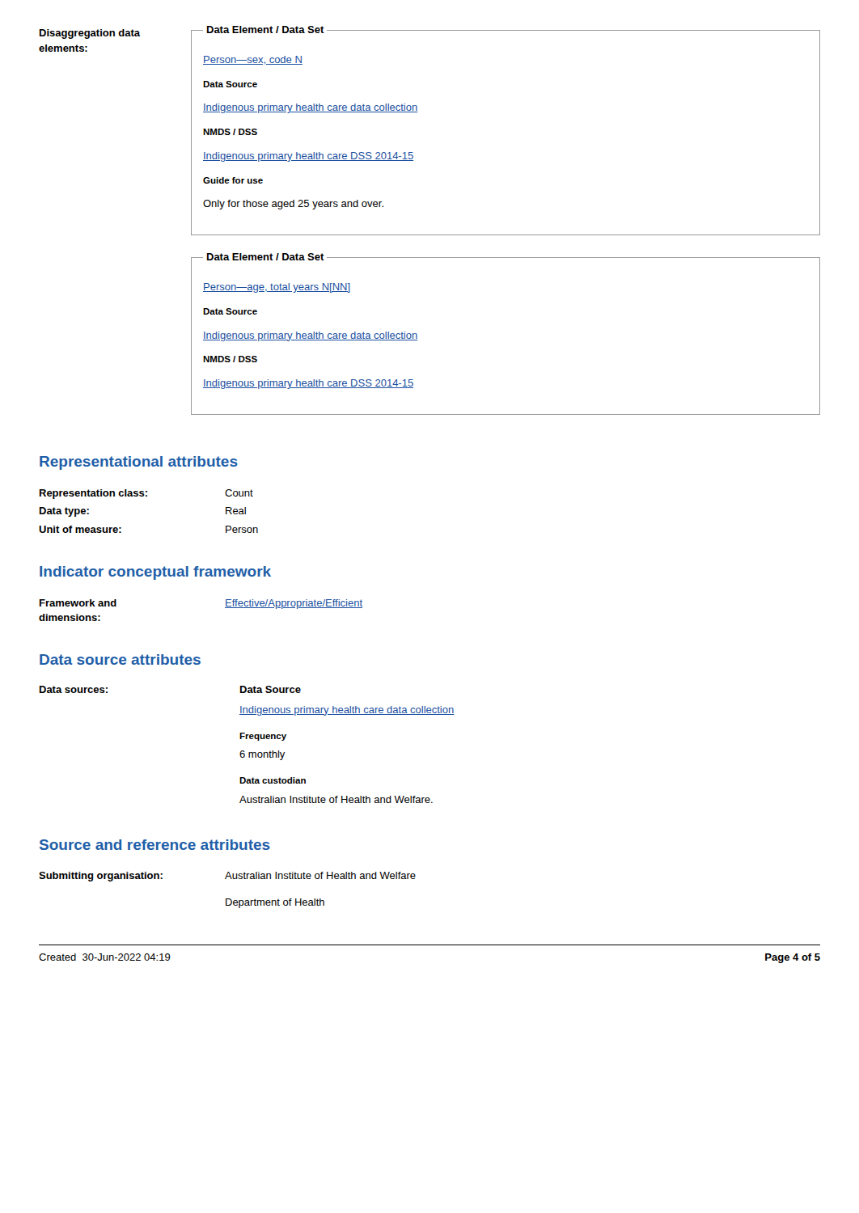Disaggregation data
elements:
Data Element / Data Set
Person—sex, code N
Data Source
Indigenous primary health care data collection
NMDS / DSS
Indigenous primary health care DSS 2014-15
Guide for use
Only for those aged 25 years and over.
Data Element / Data Set
Person—age, total years N[NN]
Data Source
Indigenous primary health care data collection
NMDS / DSS
Indigenous primary health care DSS 2014-15
Representational attributes
| Representation class: | Count |
| Data type: | Real |
| Unit of measure: | Person |
Indicator conceptual framework
| Framework and dimensions: | Effective/Appropriate/Efficient |
Data source attributes
Data sources:
Data Source
Indigenous primary health care data collection
Frequency
6 monthly
Data custodian
Australian Institute of Health and Welfare.
Source and reference attributes
| Submitting organisation: | Australian Institute of Health and Welfare Department of Health |
Created 30-Jun-2022 04:19
Page 4 of 5